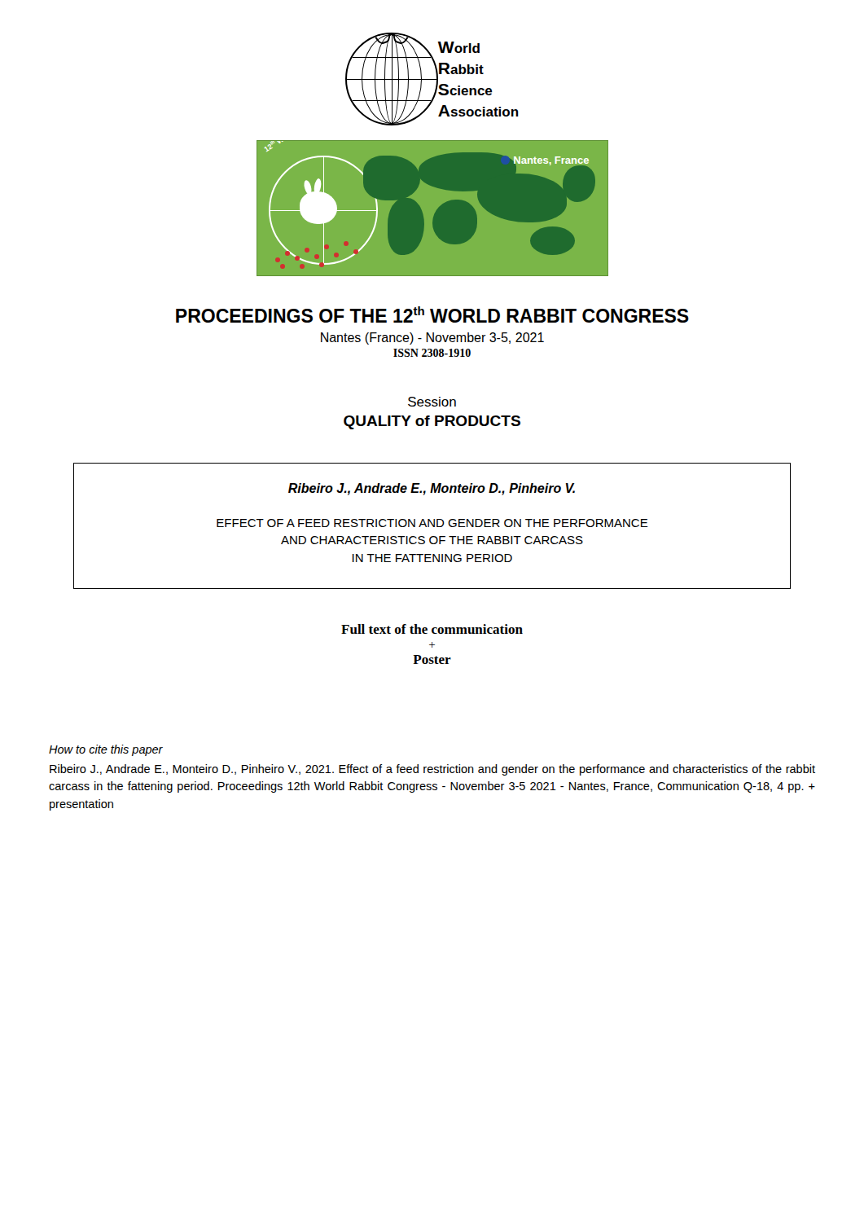| | W orld R abbit S cience A ssociation |
12th World Rabbit Congress
Nantes, France
PROCEEDINGS OF THE 12th WORLD RABBIT CONGRESS
Nantes (France) - November 3-5, 2021
ISSN 2308-1910
Session QUALITY of PRODUCTS
Ribeiro J., Andrade E., Monteiro D., Pinheiro V.
EFFECT OF A FEED RESTRICTION AND GENDER ON THE PERFORMANCE
AND CHARACTERISTICS OF THE RABBIT CARCASS
IN THE FATTENING PERIOD
Full text of the communication
+
Poster
How to cite this paper
Ribeiro J., Andrade E., Monteiro D., Pinheiro V., 2021. Effect of a feed restriction and gender on the performance and characteristics of the rabbit carcass in the fattening period. Proceedings 12th World Rabbit Congress - November 3-5 2021 - Nantes, France, Communication Q-18, 4 pp. + presentation